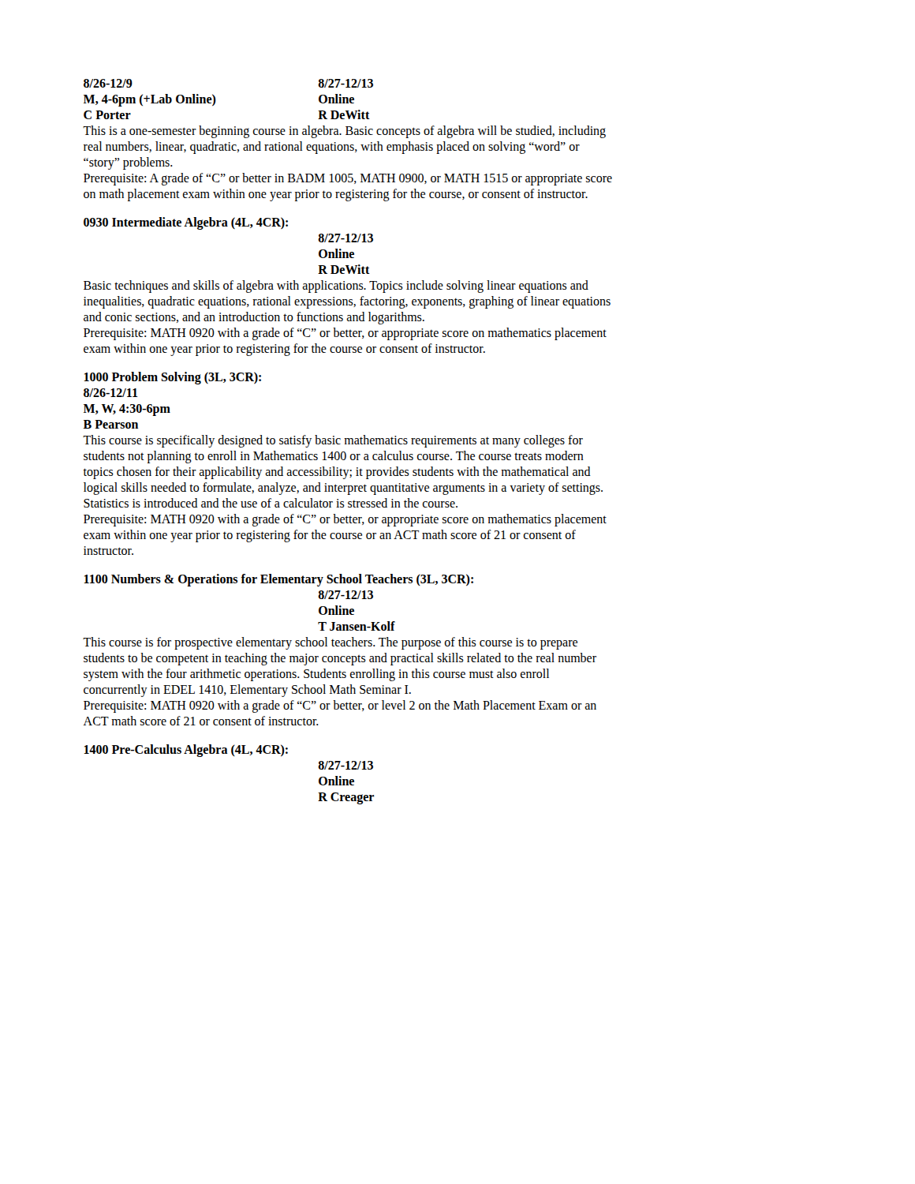8/26-12/9
8/27-12/13
M, 4-6pm (+Lab Online)
Online
C Porter
R DeWitt
This is a one-semester beginning course in algebra. Basic concepts of algebra will be studied, including real numbers, linear, quadratic, and rational equations, with emphasis placed on solving “word” or “story” problems.
Prerequisite: A grade of “C” or better in BADM 1005, MATH 0900, or MATH 1515 or appropriate score on math placement exam within one year prior to registering for the course, or consent of instructor.
0930 Intermediate Algebra (4L, 4CR):
8/27-12/13
Online
R DeWitt
Basic techniques and skills of algebra with applications. Topics include solving linear equations and inequalities, quadratic equations, rational expressions, factoring, exponents, graphing of linear equations and conic sections, and an introduction to functions and logarithms.
Prerequisite: MATH 0920 with a grade of “C” or better, or appropriate score on mathematics placement exam within one year prior to registering for the course or consent of instructor.
1000 Problem Solving (3L, 3CR):
8/26-12/11
M, W, 4:30-6pm
B Pearson
This course is specifically designed to satisfy basic mathematics requirements at many colleges for students not planning to enroll in Mathematics 1400 or a calculus course. The course treats modern topics chosen for their applicability and accessibility; it provides students with the mathematical and logical skills needed to formulate, analyze, and interpret quantitative arguments in a variety of settings. Statistics is introduced and the use of a calculator is stressed in the course.
Prerequisite: MATH 0920 with a grade of “C” or better, or appropriate score on mathematics placement exam within one year prior to registering for the course or an ACT math score of 21 or consent of instructor.
1100 Numbers & Operations for Elementary School Teachers (3L, 3CR):
8/27-12/13
Online
T Jansen-Kolf
This course is for prospective elementary school teachers. The purpose of this course is to prepare students to be competent in teaching the major concepts and practical skills related to the real number system with the four arithmetic operations. Students enrolling in this course must also enroll concurrently in EDEL 1410, Elementary School Math Seminar I.
Prerequisite: MATH 0920 with a grade of “C” or better, or level 2 on the Math Placement Exam or an ACT math score of 21 or consent of instructor.
1400 Pre-Calculus Algebra (4L, 4CR):
8/27-12/13
Online
R Creager